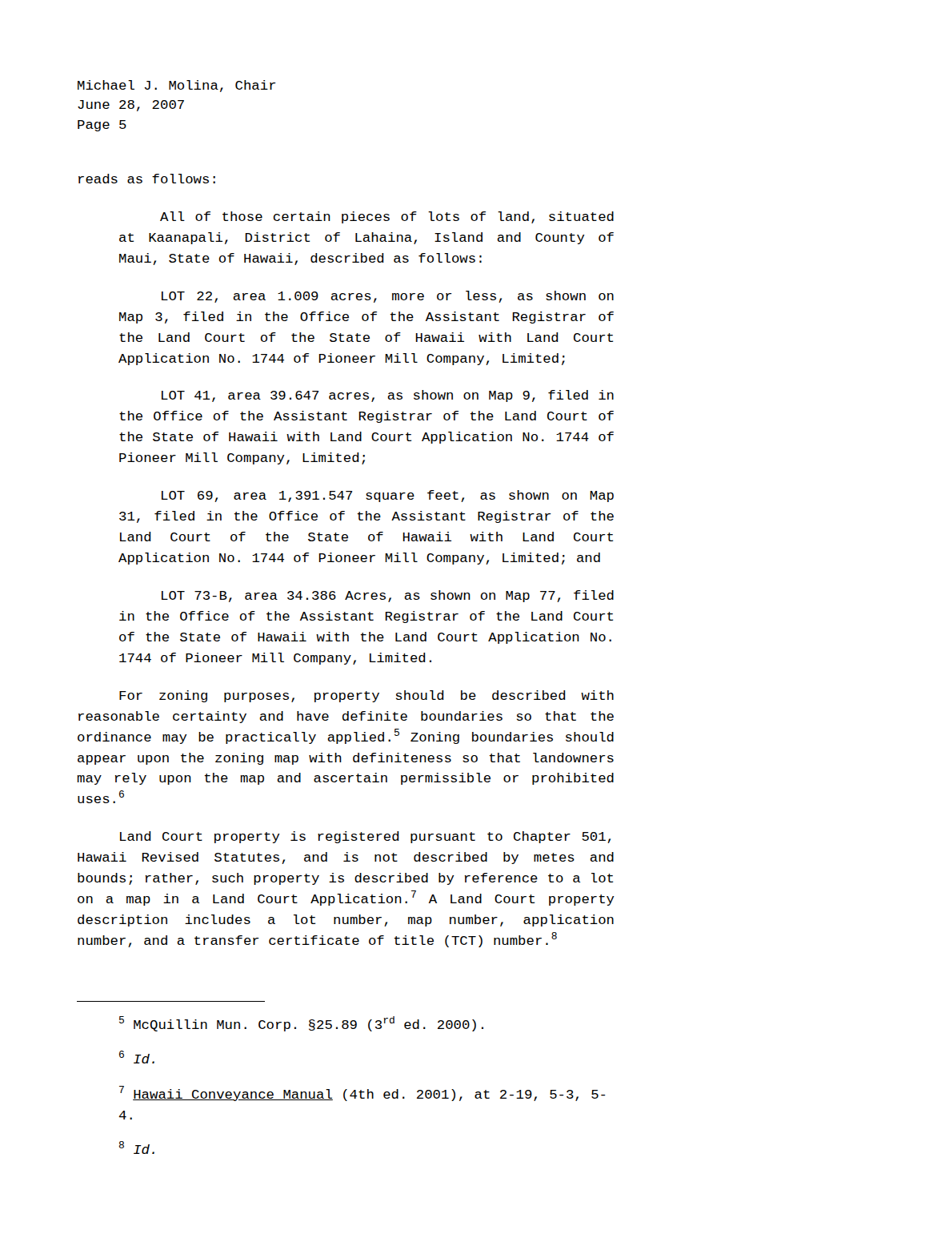Michael J. Molina, Chair
June 28, 2007
Page 5
reads as follows:
All of those certain pieces of lots of land, situated at Kaanapali, District of Lahaina, Island and County of Maui, State of Hawaii, described as follows:
LOT 22, area 1.009 acres, more or less, as shown on Map 3, filed in the Office of the Assistant Registrar of the Land Court of the State of Hawaii with Land Court Application No. 1744 of Pioneer Mill Company, Limited;
LOT 41, area 39.647 acres, as shown on Map 9, filed in the Office of the Assistant Registrar of the Land Court of the State of Hawaii with Land Court Application No. 1744 of Pioneer Mill Company, Limited;
LOT 69, area 1,391.547 square feet, as shown on Map 31, filed in the Office of the Assistant Registrar of the Land Court of the State of Hawaii with Land Court Application No. 1744 of Pioneer Mill Company, Limited; and
LOT 73-B, area 34.386 Acres, as shown on Map 77, filed in the Office of the Assistant Registrar of the Land Court of the State of Hawaii with the Land Court Application No. 1744 of Pioneer Mill Company, Limited.
For zoning purposes, property should be described with reasonable certainty and have definite boundaries so that the ordinance may be practically applied.5 Zoning boundaries should appear upon the zoning map with definiteness so that landowners may rely upon the map and ascertain permissible or prohibited uses.6
Land Court property is registered pursuant to Chapter 501, Hawaii Revised Statutes, and is not described by metes and bounds; rather, such property is described by reference to a lot on a map in a Land Court Application.7 A Land Court property description includes a lot number, map number, application number, and a transfer certificate of title (TCT) number.8
5 McQuillin Mun. Corp. §25.89 (3rd ed. 2000).
6 Id.
7 Hawaii Conveyance Manual (4th ed. 2001), at 2-19, 5-3, 5-4.
8 Id.